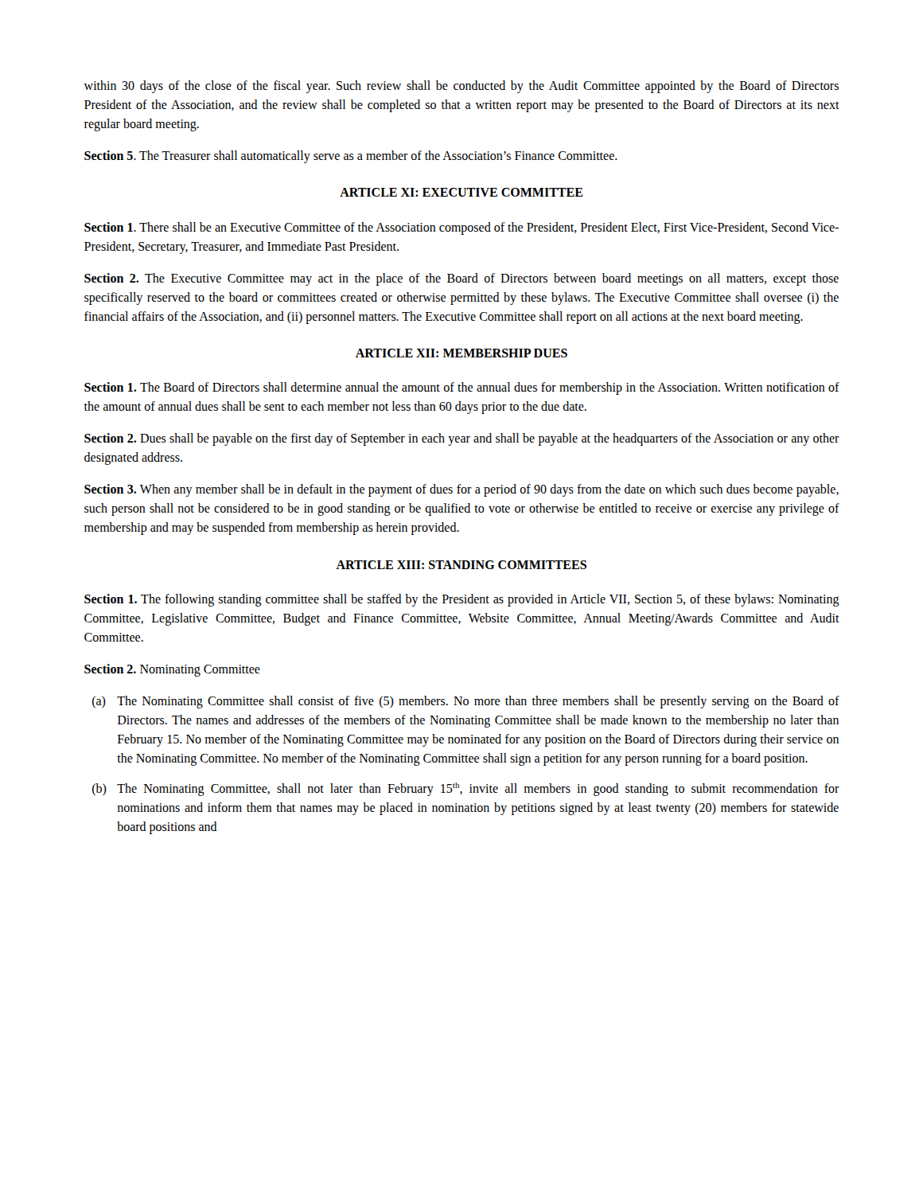within 30 days of the close of the fiscal year. Such review shall be conducted by the Audit Committee appointed by the Board of Directors President of the Association, and the review shall be completed so that a written report may be presented to the Board of Directors at its next regular board meeting.
Section 5. The Treasurer shall automatically serve as a member of the Association’s Finance Committee.
Article XI: Executive Committee
Section 1. There shall be an Executive Committee of the Association composed of the President, President Elect, First Vice-President, Second Vice-President, Secretary, Treasurer, and Immediate Past President.
Section 2. The Executive Committee may act in the place of the Board of Directors between board meetings on all matters, except those specifically reserved to the board or committees created or otherwise permitted by these bylaws. The Executive Committee shall oversee (i) the financial affairs of the Association, and (ii) personnel matters. The Executive Committee shall report on all actions at the next board meeting.
Article XII: Membership Dues
Section 1. The Board of Directors shall determine annual the amount of the annual dues for membership in the Association. Written notification of the amount of annual dues shall be sent to each member not less than 60 days prior to the due date.
Section 2. Dues shall be payable on the first day of September in each year and shall be payable at the headquarters of the Association or any other designated address.
Section 3. When any member shall be in default in the payment of dues for a period of 90 days from the date on which such dues become payable, such person shall not be considered to be in good standing or be qualified to vote or otherwise be entitled to receive or exercise any privilege of membership and may be suspended from membership as herein provided.
Article XIII: Standing Committees
Section 1. The following standing committee shall be staffed by the President as provided in Article VII, Section 5, of these bylaws: Nominating Committee, Legislative Committee, Budget and Finance Committee, Website Committee, Annual Meeting/Awards Committee and Audit Committee.
Section 2. Nominating Committee
(a) The Nominating Committee shall consist of five (5) members. No more than three members shall be presently serving on the Board of Directors. The names and addresses of the members of the Nominating Committee shall be made known to the membership no later than February 15. No member of the Nominating Committee may be nominated for any position on the Board of Directors during their service on the Nominating Committee. No member of the Nominating Committee shall sign a petition for any person running for a board position.
(b) The Nominating Committee, shall not later than February 15th, invite all members in good standing to submit recommendation for nominations and inform them that names may be placed in nomination by petitions signed by at least twenty (20) members for statewide board positions and